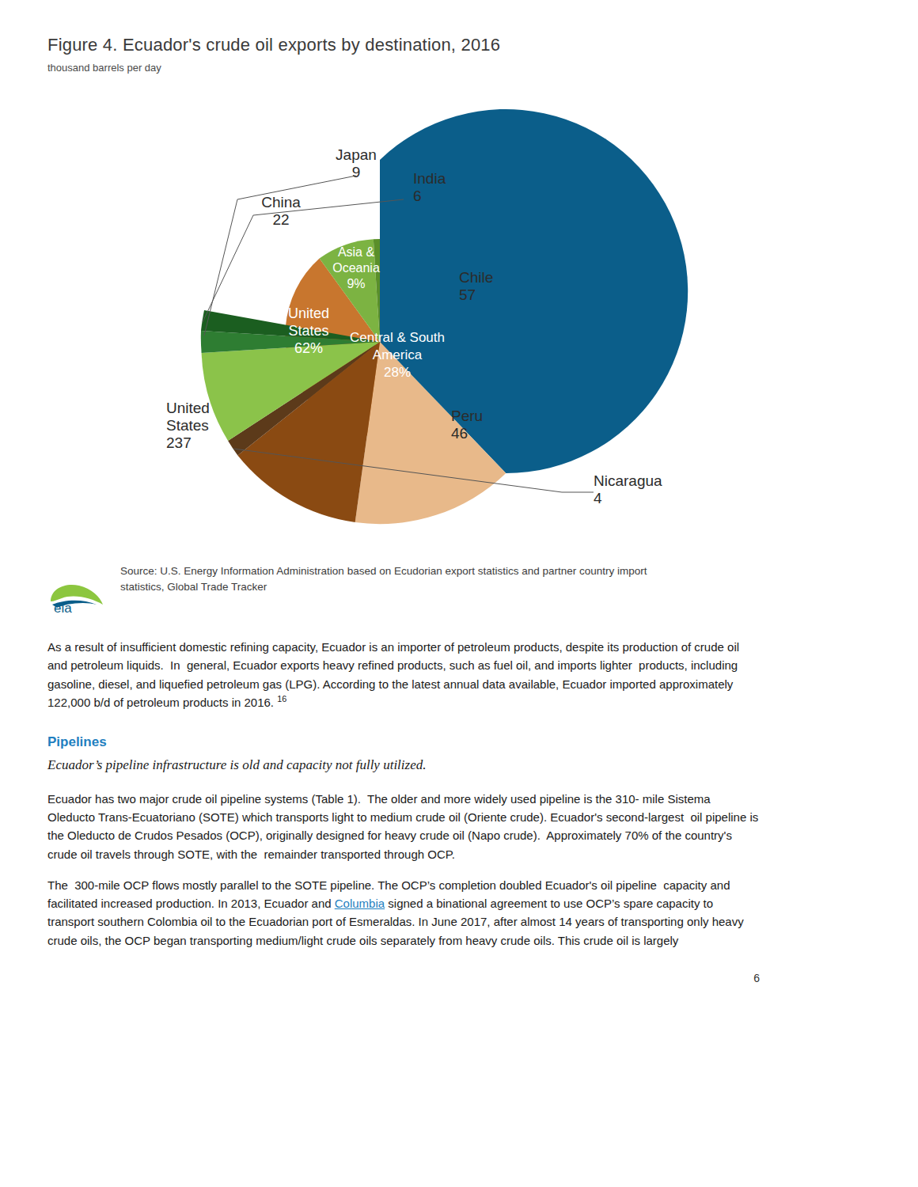Figure 4. Ecuador's crude oil exports by destination, 2016
thousand barrels per day
Japan 9 India 6 China 22 Chile 57 Peru 46 Nicaragua 4 United States 237 United States 62% Central & South America 28% Asia & Oceania 9%
eia
Source: U.S. Energy Information Administration based on Ecudorian export statistics and partner country import statistics, Global Trade Tracker
As a result of insufficient domestic refining capacity, Ecuador is an importer of petroleum products, despite its production of crude oil and petroleum liquids. In general, Ecuador exports heavy refined products, such as fuel oil, and imports lighter products, including gasoline, diesel, and liquefied petroleum gas (LPG). According to the latest annual data available, Ecuador imported approximately 122,000 b/d of petroleum products in 2016. 16
Pipelines
Ecuador’s pipeline infrastructure is old and capacity not fully utilized.
Ecuador has two major crude oil pipeline systems (Table 1). The older and more widely used pipeline is the 310- mile Sistema Oleducto Trans-Ecuatoriano (SOTE) which transports light to medium crude oil (Oriente crude). Ecuador's second-largest oil pipeline is the Oleducto de Crudos Pesados (OCP), originally designed for heavy crude oil (Napo crude). Approximately 70% of the country's crude oil travels through SOTE, with the remainder transported through OCP.
The 300-mile OCP flows mostly parallel to the SOTE pipeline. The OCP’s completion doubled Ecuador's oil pipeline capacity and facilitated increased production. In 2013, Ecuador and Columbia signed a binational agreement to use OCP’s spare capacity to transport southern Colombia oil to the Ecuadorian port of Esmeraldas. In June 2017, after almost 14 years of transporting only heavy crude oils, the OCP began transporting medium/light crude oils separately from heavy crude oils. This crude oil is largely
6